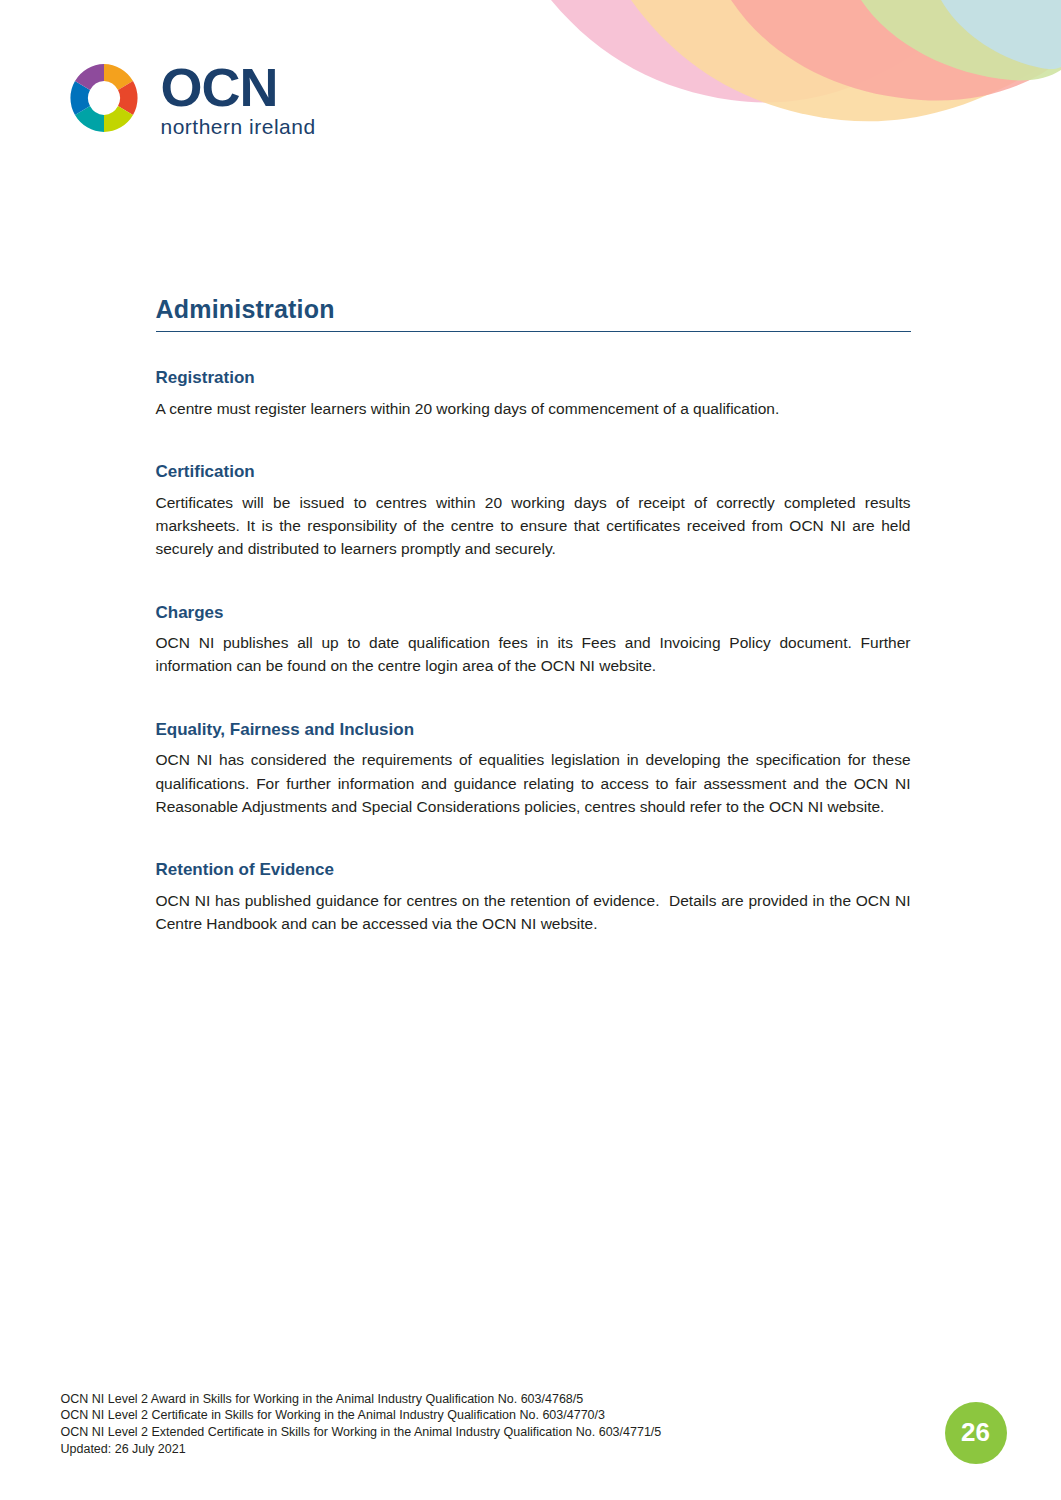OCN
northern ireland
Administration
Registration
A centre must register learners within 20 working days of commencement of a qualification.
Certification
Certificates will be issued to centres within 20 working days of receipt of correctly completed results marksheets. It is the responsibility of the centre to ensure that certificates received from OCN NI are held securely and distributed to learners promptly and securely.
Charges
OCN NI publishes all up to date qualification fees in its Fees and Invoicing Policy document. Further information can be found on the centre login area of the OCN NI website.
Equality, Fairness and Inclusion
OCN NI has considered the requirements of equalities legislation in developing the specification for these qualifications. For further information and guidance relating to access to fair assessment and the OCN NI Reasonable Adjustments and Special Considerations policies, centres should refer to the OCN NI website.
Retention of Evidence
OCN NI has published guidance for centres on the retention of evidence. Details are provided in the OCN NI Centre Handbook and can be accessed via the OCN NI website.
OCN NI Level 2 Award in Skills for Working in the Animal Industry Qualification No. 603/4768/5
OCN NI Level 2 Certificate in Skills for Working in the Animal Industry Qualification No. 603/4770/3
OCN NI Level 2 Extended Certificate in Skills for Working in the Animal Industry Qualification No. 603/4771/5
Updated: 26 July 2021
26